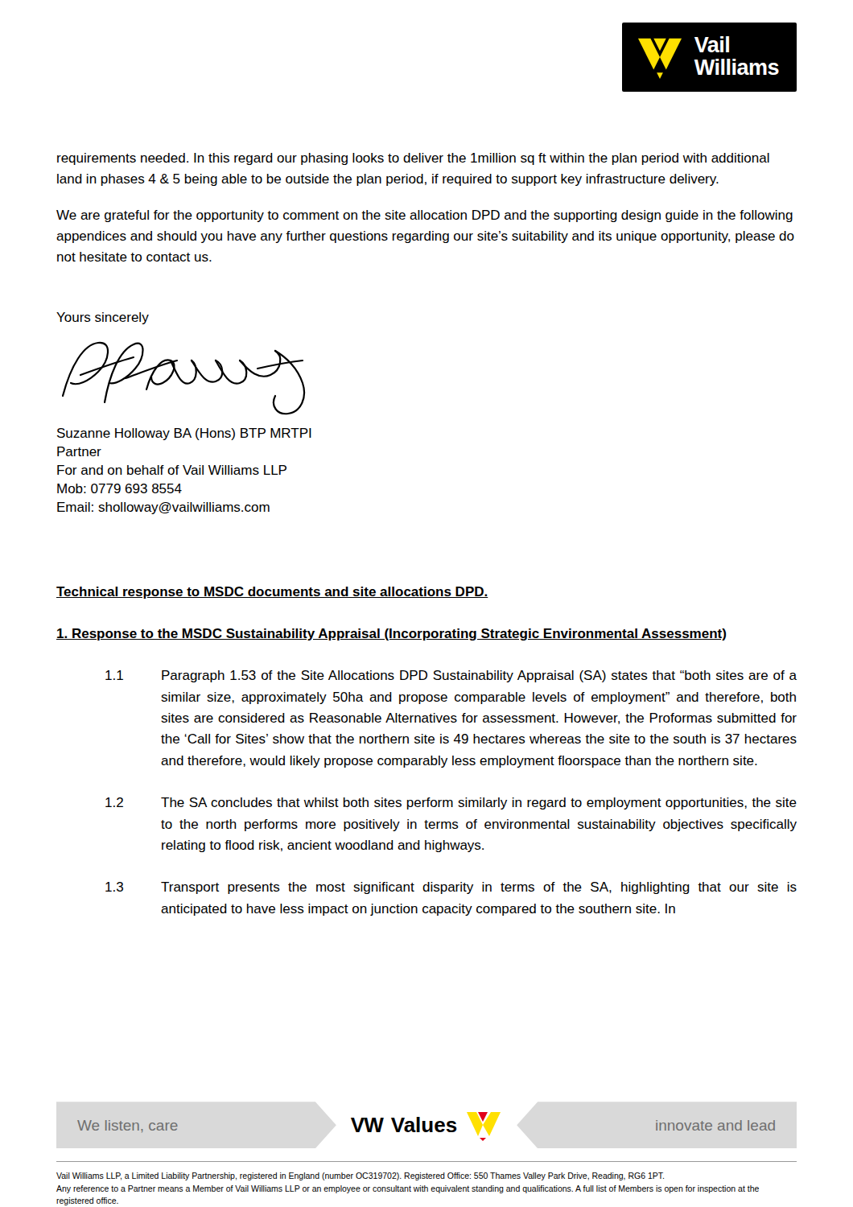Vail Williams chevron mark
Vail
Williams
requirements needed. In this regard our phasing looks to deliver the 1million sq ft within the plan period with additional land in phases 4 & 5 being able to be outside the plan period, if required to support key infrastructure delivery.
We are grateful for the opportunity to comment on the site allocation DPD and the supporting design guide in the following appendices and should you have any further questions regarding our site’s suitability and its unique opportunity, please do not hesitate to contact us.
Yours sincerely
Signature
Suzanne Holloway BA (Hons) BTP MRTPI
Partner
For and on behalf of Vail Williams LLP
Mob: 0779 693 8554
Email: sholloway@vailwilliams.com
Technical response to MSDC documents and site allocations DPD.
1. Response to the MSDC Sustainability Appraisal (Incorporating Strategic Environmental Assessment)
1.1 Paragraph 1.53 of the Site Allocations DPD Sustainability Appraisal (SA) states that “both sites are of a similar size, approximately 50ha and propose comparable levels of employment” and therefore, both sites are considered as Reasonable Alternatives for assessment. However, the Proformas submitted for the ‘Call for Sites’ show that the northern site is 49 hectares whereas the site to the south is 37 hectares and therefore, would likely propose comparably less employment floorspace than the northern site.
1.2 The SA concludes that whilst both sites perform similarly in regard to employment opportunities, the site to the north performs more positively in terms of environmental sustainability objectives specifically relating to flood risk, ancient woodland and highways.
1.3 Transport presents the most significant disparity in terms of the SA, highlighting that our site is anticipated to have less impact on junction capacity compared to the southern site. In
We listen, care
VW Values
innovate and lead
Vail Williams LLP, a Limited Liability Partnership, registered in England (number OC319702). Registered Office: 550 Thames Valley Park Drive, Reading, RG6 1PT.
Any reference to a Partner means a Member of Vail Williams LLP or an employee or consultant with equivalent standing and qualifications. A full list of Members is open for inspection at the registered office.